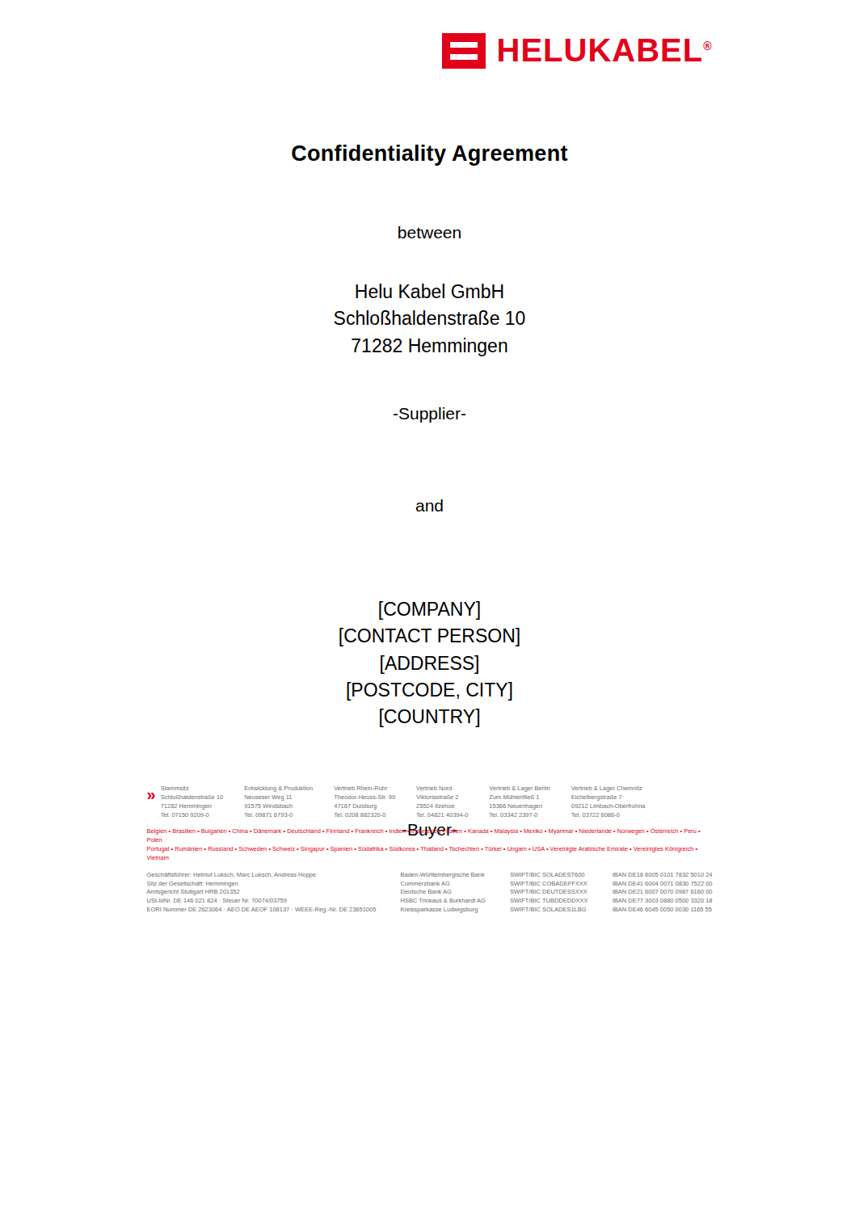HELUKABEL®
Confidentiality Agreement
between
Helu Kabel GmbH
Schloßhaldenstraße 10
71282 Hemmingen
-Supplier-
and
[COMPANY]
[CONTACT PERSON]
[ADDRESS]
[POSTCODE, CITY]
[COUNTRY]
-Buyer-
»
Stammsitz
Schloßhaldenstraße 10
71282 Hemmingen
Tel. 07150 9209-0
Entwicklung & Produktion
Neuseser Weg 11
91575 Windsbach
Tel. 09871 6793-0
Vertrieb Rhein-Ruhr
Theodor-Heuss-Str. 99
47167 Duisburg
Tel. 0208 882320-0
Vertrieb Nord
Viktoriastraße 2
25524 Itzehoe
Tel. 04821 40394-0
Vertrieb & Lager Berlin
Zum Mühlenfließ 1
15366 Neuenhagen
Tel. 03342 2397-0
Vertrieb & Lager Chemnitz
Eichelbergstraße 7
09212 Limbach-Oberfrohna
Tel. 03722 6086-0
Belgien • Brasilien • Bulgarien • China • Dänemark • Deutschland • Finnland • Frankreich • Indien • Indonesien • Italien • Kanada • Malaysia • Mexiko • Myanmar • Niederlande • Norwegen • Österreich • Peru • Polen
Portugal • Rumänien • Russland • Schweden • Schweiz • Singapur • Spanien • Südafrika • Südkorea • Thailand • Tschechien • Türkei • Ungarn • USA • Vereinigte Arabische Emirate • Vereinigtes Königreich • Vietnam
Geschäftsführer: Helmut Luksch, Marc Luksch, Andreas Hoppe
Sitz der Gesellschaft: Hemmingen
Amtsgericht Stuttgart HRB 201352
USt-IdNr. DE 146 021 824 · Steuer Nr. 70074/03759
EORI Nummer DE 2623064 · AEO DE AEOF 108137 · WEEE-Reg.-Nr. DE 23651005
Baden-Württembergische Bank
Commerzbank AG
Deutsche Bank AG
HSBC Trinkaus & Burkhardt AG
Kreissparkasse Ludwigsburg
SWIFT/BIC SOLADEST600
SWIFT/BIC COBADEFFXXX
SWIFT/BIC DEUTDESSXXX
SWIFT/BIC TUBDDEDDXXX
SWIFT/BIC SOLADES1LBG
IBAN DE18 6005 0101 7832 5010 24
IBAN DE41 6004 0071 0830 7522 00
IBAN DE21 6007 0070 0987 6160 00
IBAN DE77 3003 0880 0500 3320 18
IBAN DE46 6045 0050 0030 1165 55